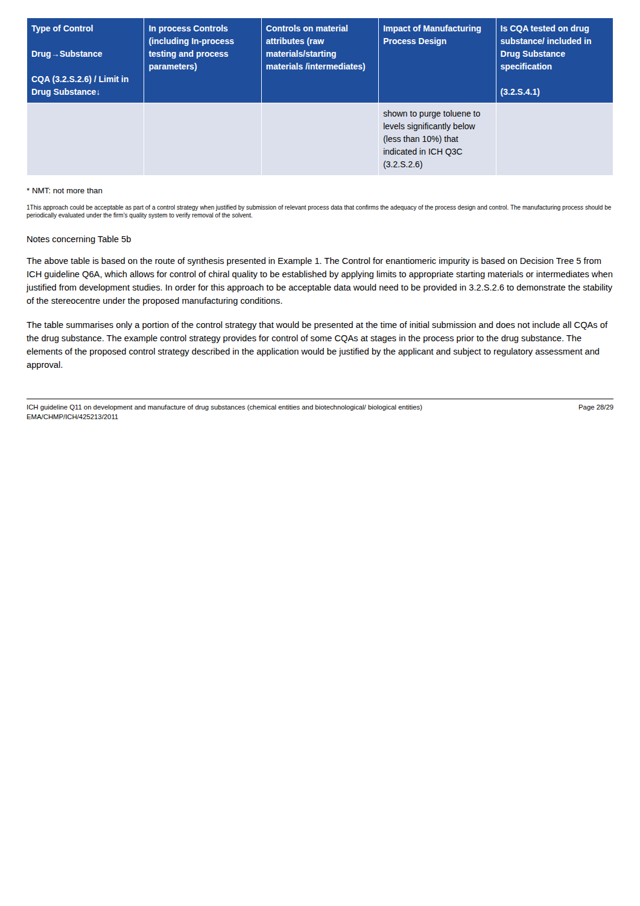| Type of Control Drug→Substance CQA (3.2.S.2.6) / Limit in Drug Substance↓ | In process Controls (including In-process testing and process parameters) | Controls on material attributes (raw materials/starting materials /intermediates) | Impact of Manufacturing Process Design | Is CQA tested on drug substance/ included in Drug Substance specification (3.2.S.4.1) |
| --- | --- | --- | --- | --- |
| | | | shown to purge toluene to levels significantly below (less than 10%) that indicated in ICH Q3C (3.2.S.2.6) | |
* NMT: not more than
1This approach could be acceptable as part of a control strategy when justified by submission of relevant process data that confirms the adequacy of the process design and control. The manufacturing process should be periodically evaluated under the firm's quality system to verify removal of the solvent.
Notes concerning Table 5b
The above table is based on the route of synthesis presented in Example 1. The Control for enantiomeric impurity is based on Decision Tree 5 from ICH guideline Q6A, which allows for control of chiral quality to be established by applying limits to appropriate starting materials or intermediates when justified from development studies. In order for this approach to be acceptable data would need to be provided in 3.2.S.2.6 to demonstrate the stability of the stereocentre under the proposed manufacturing conditions.
The table summarises only a portion of the control strategy that would be presented at the time of initial submission and does not include all CQAs of the drug substance. The example control strategy provides for control of some CQAs at stages in the process prior to the drug substance. The elements of the proposed control strategy described in the application would be justified by the applicant and subject to regulatory assessment and approval.
ICH guideline Q11 on development and manufacture of drug substances (chemical entities and biotechnological/ biological entities)
EMA/CHMP/ICH/425213/2011
Page 28/29